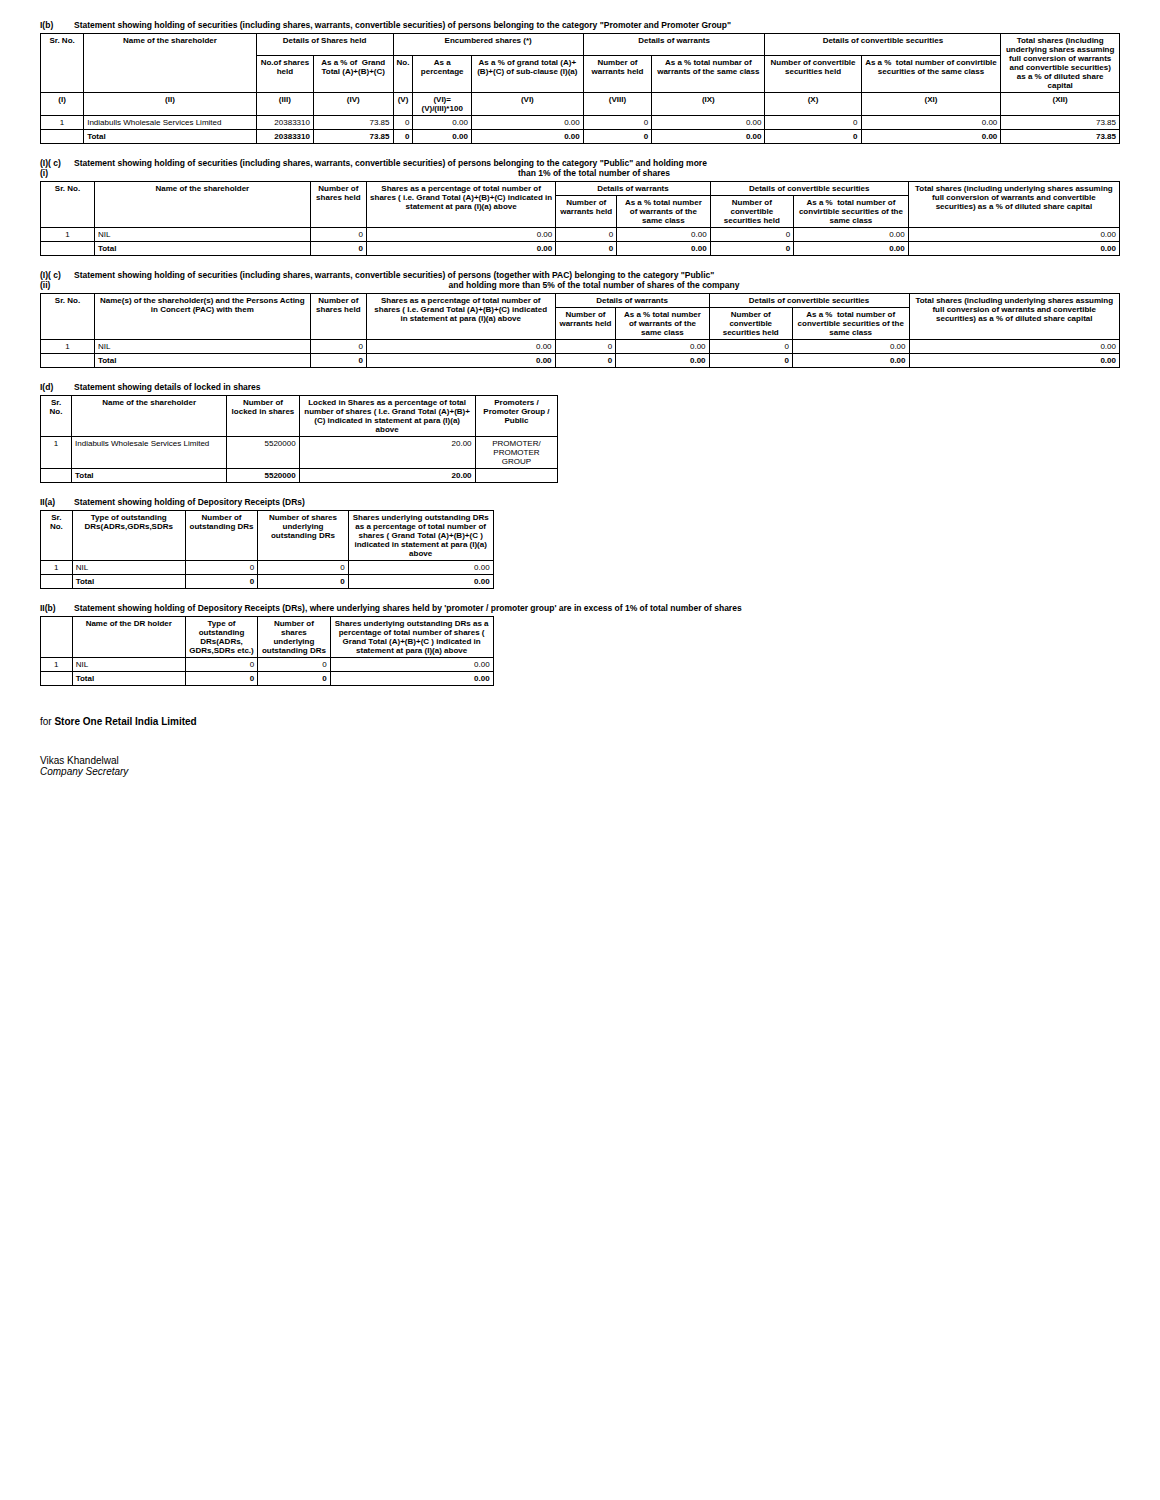I(b) Statement showing holding of securities (including shares, warrants, convertible securities) of persons belonging to the category "Promoter and Promoter Group"
| Sr. No. | Name of the shareholder | Details of Shares held | Encumbered shares (*) | Details of warrants | Details of convertible securities | Total shares (including underlying shares assuming full conversion of warrants and convertible securities) as a % of diluted share capital |
| --- | --- | --- | --- | --- | --- | --- |
| No.of shares held | As a % of Grand Total (A)+(B)+(C) | No. | As a percentage | As a % of grand total (A)+(B)+(C) of sub-clause (I)(a) | Number of warrants held | As a % total numbar of warrants of the same class | Number of convertible securities held | As a % total number of convirtible securities of the same class |
| (I) | (II) | (III) | (IV) | (V) | (VI)=(V)/(III)*100 | (VI) | (VIII) | (IX) | (X) | (XI) | (XII) |
| 1 | Indiabulls Wholesale Services Limited | 20383310 | 73.85 | 0 | 0.00 | 0.00 | 0 | 0.00 | 0 | 0.00 | 73.85 |
| | Total | 20383310 | 73.85 | 0 | 0.00 | 0.00 | 0 | 0.00 | 0 | 0.00 | 73.85 |
(I)( c)
(i) Statement showing holding of securities (including shares, warrants, convertible securities) of persons belonging to the category "Public" and holding more
than 1% of the total number of shares
| Sr. No. | Name of the shareholder | Number of shares held | Shares as a percentage of total number of shares ( i.e. Grand Total (A)+(B)+(C) indicated in statement at para (I)(a) above | Details of warrants | Details of convertible securities | Total shares (including underlying shares assuming full conversion of warrants and convertible securities) as a % of diluted share capital |
| --- | --- | --- | --- | --- | --- | --- |
| Number of warrants held | As a % total number of warrants of the same class | Number of convertible securities held | As a % total number of convirtible securities of the same class |
| 1 | NIL | 0 | 0.00 | 0 | 0.00 | 0 | 0.00 | 0.00 |
| | Total | 0 | 0.00 | 0 | 0.00 | 0 | 0.00 | 0.00 |
(I)( c)
(ii) Statement showing holding of securities (including shares, warrants, convertible securities) of persons (together with PAC) belonging to the category "Public"
and holding more than 5% of the total number of shares of the company
| Sr. No. | Name(s) of the shareholder(s) and the Persons Acting in Concert (PAC) with them | Number of shares held | Shares as a percentage of total number of shares ( I.e. Grand Total (A)+(B)+(C) indicated in statement at para (I)(a) above | Details of warrants | Details of convertible securities | Total shares (including underlying shares assuming full conversion of warrants and convertible securities) as a % of diluted share capital |
| --- | --- | --- | --- | --- | --- | --- |
| Number of warrants held | As a % total number of warrants of the same class | Number of convertible securities held | As a % total number of convertible securities of the same class |
| 1 | NIL | 0 | 0.00 | 0 | 0.00 | 0 | 0.00 | 0.00 |
| | Total | 0 | 0.00 | 0 | 0.00 | 0 | 0.00 | 0.00 |
I(d) Statement showing details of locked in shares
| Sr. No. | Name of the shareholder | Number of locked in shares | Locked in Shares as a percentage of total number of shares ( I.e. Grand Total (A)+(B)+(C) indicated in statement at para (I)(a) above | Promoters / Promoter Group / Public |
| --- | --- | --- | --- | --- |
| 1 | Indiabulls Wholesale Services Limited | 5520000 | 20.00 | PROMOTER/ PROMOTER GROUP |
| | Total | 5520000 | 20.00 | |
II(a) Statement showing holding of Depository Receipts (DRs)
| Sr. No. | Type of outstanding DRs(ADRs,GDRs,SDRs | Number of outstanding DRs | Number of shares underlying outstanding DRs | Shares underlying outstanding DRs as a percentage of total number of shares ( Grand Total (A)+(B)+(C ) indicated in statement at para (I)(a) above |
| --- | --- | --- | --- | --- |
| 1 | NIL | 0 | 0 | 0.00 |
| | Total | 0 | 0 | 0.00 |
II(b) Statement showing holding of Depository Receipts (DRs), where underlying shares held by 'promoter / promoter group' are in excess of 1% of total number of shares
| | Name of the DR holder | Type of outstanding DRs(ADRs, GDRs,SDRs etc.) | Number of shares underlying outstanding DRs | Shares underlying outstanding DRs as a percentage of total number of shares ( Grand Total (A)+(B)+(C ) indicated in statement at para (I)(a) above |
| --- | --- | --- | --- | --- |
| 1 | NIL | 0 | 0 | 0.00 |
| | Total | 0 | 0 | 0.00 |
for Store One Retail India Limited
Vikas Khandelwal
Company Secretary